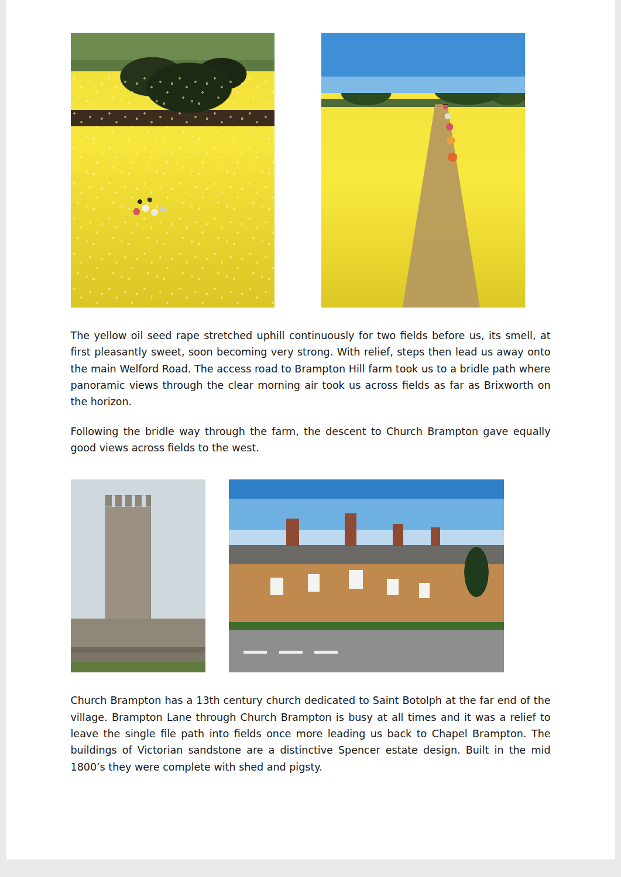The yellow oil seed rape stretched uphill continuously for two fields before us, its smell, at first pleasantly sweet, soon becoming very strong. With relief, steps then lead us away onto the main Welford Road. The access road to Brampton Hill farm took us to a bridle path where panoramic views through the clear morning air took us across fields as far as Brixworth on the horizon.
Following the bridle way through the farm, the descent to Church Brampton gave equally good views across fields to the west.
Church Brampton has a 13th century church dedicated to Saint Botolph at the far end of the village. Brampton Lane through Church Brampton is busy at all times and it was a relief to leave the single file path into fields once more leading us back to Chapel Brampton. The buildings of Victorian sandstone are a distinctive Spencer estate design. Built in the mid 1800’s they were complete with shed and pigsty.